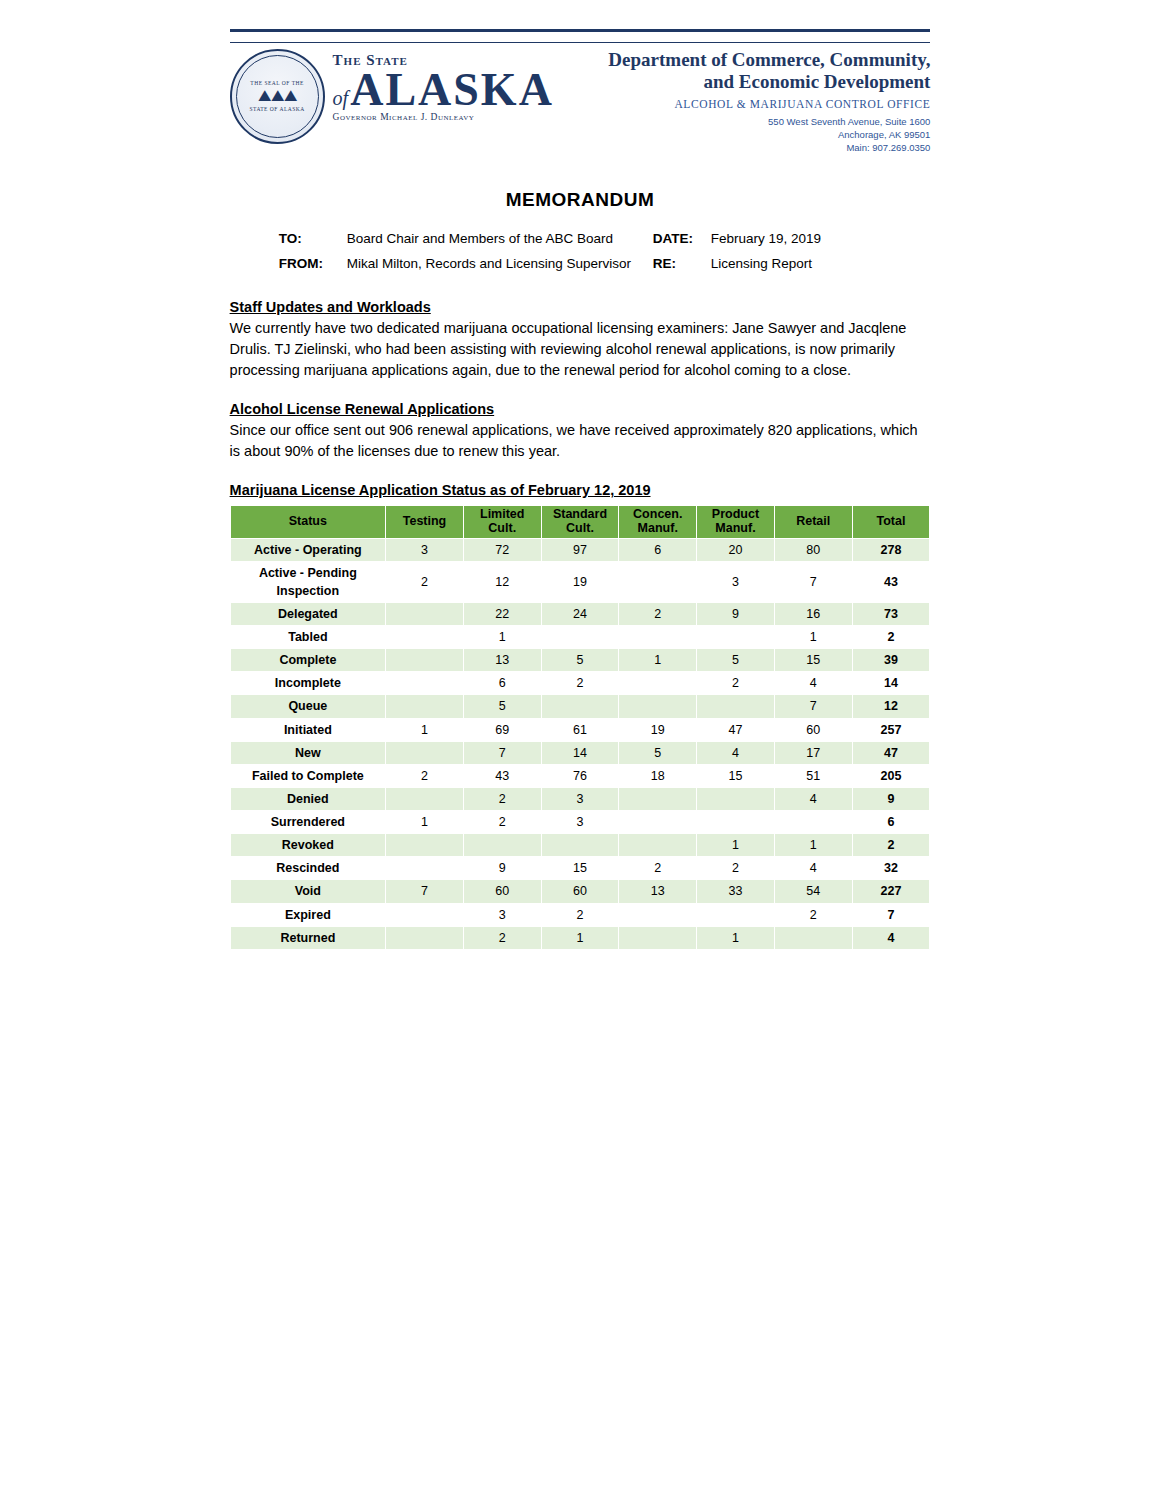The Seal of the
⛰⛰⛰
State of Alaska
The State
of ALASKA
Governor Michael J. Dunleavy
Department of Commerce, Community,
and Economic Development
ALCOHOL & MARIJUANA CONTROL OFFICE
550 West Seventh Avenue, Suite 1600
Anchorage, AK 99501
Main: 907.269.0350
MEMORANDUM
| TO: | Board Chair and Members of the ABC Board | DATE: | February 19, 2019 |
| FROM: | Mikal Milton, Records and Licensing Supervisor | RE: | Licensing Report |
Staff Updates and Workloads
We currently have two dedicated marijuana occupational licensing examiners: Jane Sawyer and Jacqlene Drulis. TJ Zielinski, who had been assisting with reviewing alcohol renewal applications, is now primarily processing marijuana applications again, due to the renewal period for alcohol coming to a close.
Alcohol License Renewal Applications
Since our office sent out 906 renewal applications, we have received approximately 820 applications, which is about 90% of the licenses due to renew this year.
Marijuana License Application Status as of February 12, 2019
| Status | Testing | Limited Cult. | Standard Cult. | Concen. Manuf. | Product Manuf. | Retail | Total |
| --- | --- | --- | --- | --- | --- | --- | --- |
| Active - Operating | 3 | 72 | 97 | 6 | 20 | 80 | 278 |
| Active - Pending Inspection | 2 | 12 | 19 | | 3 | 7 | 43 |
| Delegated | | 22 | 24 | 2 | 9 | 16 | 73 |
| Tabled | | 1 | | | | 1 | 2 |
| Complete | | 13 | 5 | 1 | 5 | 15 | 39 |
| Incomplete | | 6 | 2 | | 2 | 4 | 14 |
| Queue | | 5 | | | | 7 | 12 |
| Initiated | 1 | 69 | 61 | 19 | 47 | 60 | 257 |
| New | | 7 | 14 | 5 | 4 | 17 | 47 |
| Failed to Complete | 2 | 43 | 76 | 18 | 15 | 51 | 205 |
| Denied | | 2 | 3 | | | 4 | 9 |
| Surrendered | 1 | 2 | 3 | | | | 6 |
| Revoked | | | | | 1 | 1 | 2 |
| Rescinded | | 9 | 15 | 2 | 2 | 4 | 32 |
| Void | 7 | 60 | 60 | 13 | 33 | 54 | 227 |
| Expired | | 3 | 2 | | | 2 | 7 |
| Returned | | 2 | 1 | | 1 | | 4 |